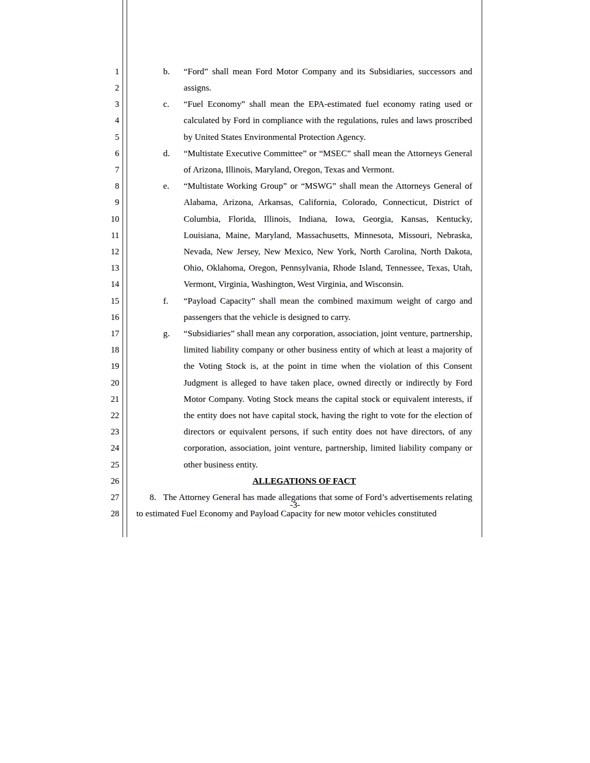1
2
3
4
5
6
7
8
9
10
11
12
13
14
15
16
17
18
19
20
21
22
23
24
25
26
27
28
b.
“Ford” shall mean Ford Motor Company and its Subsidiaries, successors and assigns.
c.
“Fuel Economy” shall mean the EPA-estimated fuel economy rating used or calculated by Ford in compliance with the regulations, rules and laws proscribed by United States Environmental Protection Agency.
d.
“Multistate Executive Committee” or “MSEC” shall mean the Attorneys General of Arizona, Illinois, Maryland, Oregon, Texas and Vermont.
e.
“Multistate Working Group” or “MSWG” shall mean the Attorneys General of Alabama, Arizona, Arkansas, California, Colorado, Connecticut, District of Columbia, Florida, Illinois, Indiana, Iowa, Georgia, Kansas, Kentucky, Louisiana, Maine, Maryland, Massachusetts, Minnesota, Missouri, Nebraska, Nevada, New Jersey, New Mexico, New York, North Carolina, North Dakota, Ohio, Oklahoma, Oregon, Pennsylvania, Rhode Island, Tennessee, Texas, Utah, Vermont, Virginia, Washington, West Virginia, and Wisconsin.
f.
“Payload Capacity” shall mean the combined maximum weight of cargo and passengers that the vehicle is designed to carry.
g.
“Subsidiaries” shall mean any corporation, association, joint venture, partnership, limited liability company or other business entity of which at least a majority of the Voting Stock is, at the point in time when the violation of this Consent Judgment is alleged to have taken place, owned directly or indirectly by Ford Motor Company. Voting Stock means the capital stock or equivalent interests, if the entity does not have capital stock, having the right to vote for the election of directors or equivalent persons, if such entity does not have directors, of any corporation, association, joint venture, partnership, limited liability company or other business entity.
ALLEGATIONS OF FACT
8. The Attorney General has made allegations that some of Ford’s advertisements relating to estimated Fuel Economy and Payload Capacity for new motor vehicles constituted
-3-